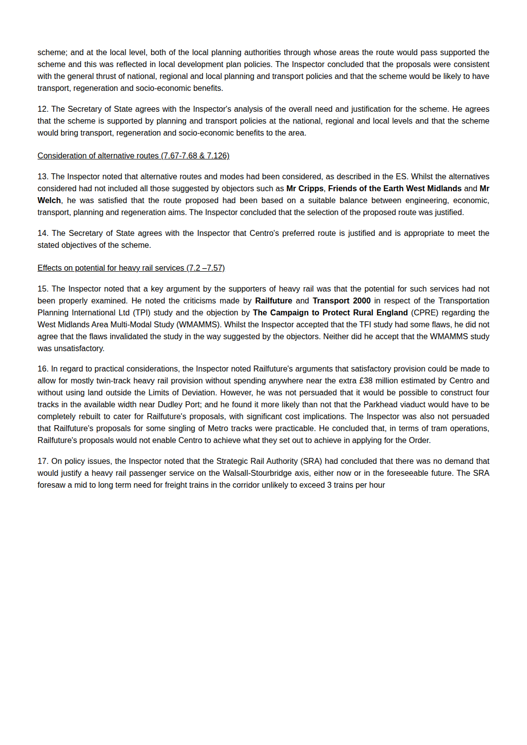scheme; and at the local level, both of the local planning authorities through whose areas the route would pass supported the scheme and this was reflected in local development plan policies. The Inspector concluded that the proposals were consistent with the general thrust of national, regional and local planning and transport policies and that the scheme would be likely to have transport, regeneration and socio-economic benefits.
12. The Secretary of State agrees with the Inspector's analysis of the overall need and justification for the scheme. He agrees that the scheme is supported by planning and transport policies at the national, regional and local levels and that the scheme would bring transport, regeneration and socio-economic benefits to the area.
Consideration of alternative routes (7.67-7.68 & 7.126)
13. The Inspector noted that alternative routes and modes had been considered, as described in the ES. Whilst the alternatives considered had not included all those suggested by objectors such as Mr Cripps, Friends of the Earth West Midlands and Mr Welch, he was satisfied that the route proposed had been based on a suitable balance between engineering, economic, transport, planning and regeneration aims. The Inspector concluded that the selection of the proposed route was justified.
14. The Secretary of State agrees with the Inspector that Centro's preferred route is justified and is appropriate to meet the stated objectives of the scheme.
Effects on potential for heavy rail services (7.2 –7.57)
15. The Inspector noted that a key argument by the supporters of heavy rail was that the potential for such services had not been properly examined. He noted the criticisms made by Railfuture and Transport 2000 in respect of the Transportation Planning International Ltd (TPI) study and the objection by The Campaign to Protect Rural England (CPRE) regarding the West Midlands Area Multi-Modal Study (WMAMMS). Whilst the Inspector accepted that the TFI study had some flaws, he did not agree that the flaws invalidated the study in the way suggested by the objectors. Neither did he accept that the WMAMMS study was unsatisfactory.
16. In regard to practical considerations, the Inspector noted Railfuture's arguments that satisfactory provision could be made to allow for mostly twin-track heavy rail provision without spending anywhere near the extra £38 million estimated by Centro and without using land outside the Limits of Deviation. However, he was not persuaded that it would be possible to construct four tracks in the available width near Dudley Port; and he found it more likely than not that the Parkhead viaduct would have to be completely rebuilt to cater for Railfuture's proposals, with significant cost implications. The Inspector was also not persuaded that Railfuture's proposals for some singling of Metro tracks were practicable. He concluded that, in terms of tram operations, Railfuture's proposals would not enable Centro to achieve what they set out to achieve in applying for the Order.
17. On policy issues, the Inspector noted that the Strategic Rail Authority (SRA) had concluded that there was no demand that would justify a heavy rail passenger service on the Walsall-Stourbridge axis, either now or in the foreseeable future. The SRA foresaw a mid to long term need for freight trains in the corridor unlikely to exceed 3 trains per hour